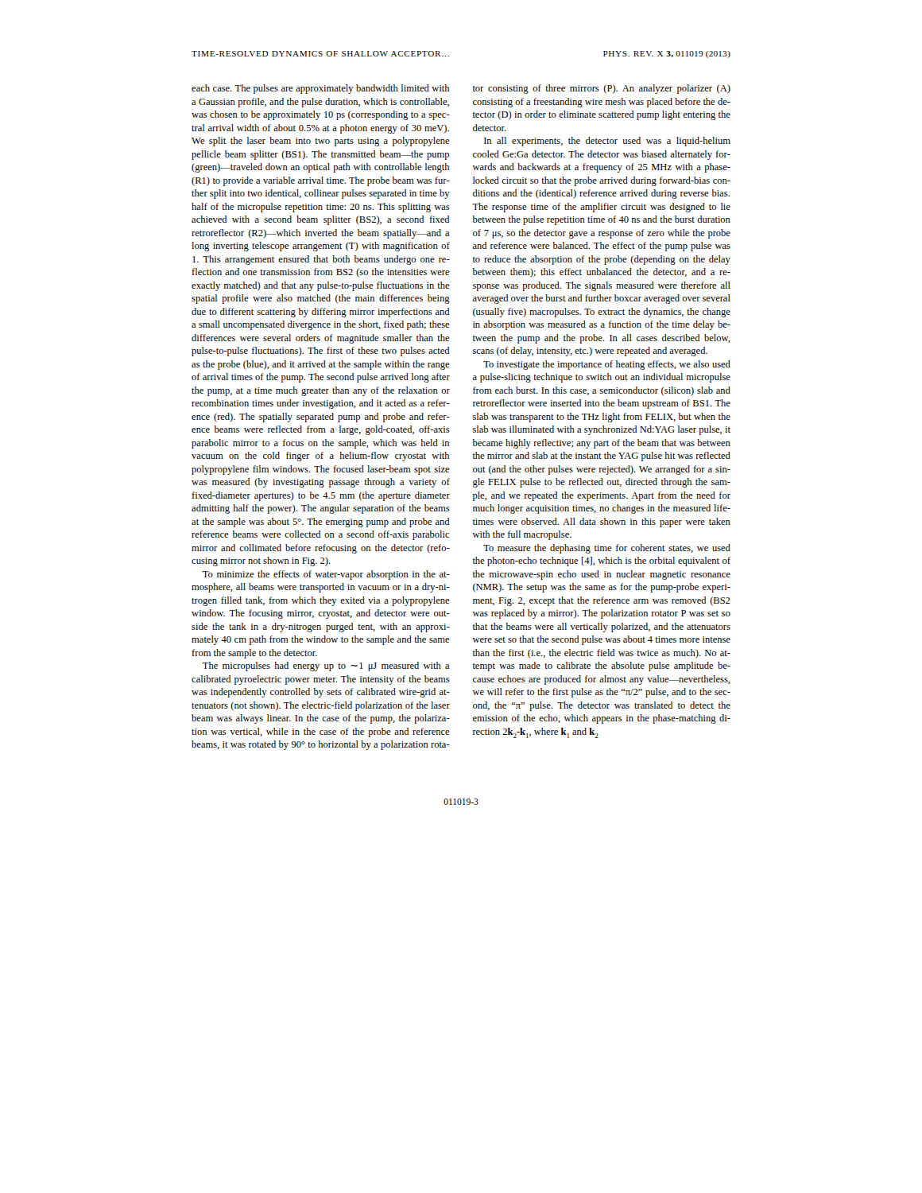Time-resolved dynamics of shallow acceptor…
Phys. Rev. X 3, 011019 (2013)
each case. The pulses are approximately bandwidth limited with a Gaussian profile, and the pulse duration, which is controllable, was chosen to be approximately 10 ps (corresponding to a spectral arrival width of about 0.5% at a photon energy of 30 meV). We split the laser beam into two parts using a polypropylene pellicle beam splitter (BS1). The transmitted beam—the pump (green)—traveled down an optical path with controllable length (R1) to provide a variable arrival time. The probe beam was further split into two identical, collinear pulses separated in time by half of the micropulse repetition time: 20 ns. This splitting was achieved with a second beam splitter (BS2), a second fixed retroreflector (R2)—which inverted the beam spatially—and a long inverting telescope arrangement (T) with magnification of 1. This arrangement ensured that both beams undergo one reflection and one transmission from BS2 (so the intensities were exactly matched) and that any pulse-to-pulse fluctuations in the spatial profile were also matched (the main differences being due to different scattering by differing mirror imperfections and a small uncompensated divergence in the short, fixed path; these differences were several orders of magnitude smaller than the pulse-to-pulse fluctuations). The first of these two pulses acted as the probe (blue), and it arrived at the sample within the range of arrival times of the pump. The second pulse arrived long after the pump, at a time much greater than any of the relaxation or recombination times under investigation, and it acted as a reference (red). The spatially separated pump and probe and reference beams were reflected from a large, gold-coated, off-axis parabolic mirror to a focus on the sample, which was held in vacuum on the cold finger of a helium-flow cryostat with polypropylene film windows. The focused laser-beam spot size was measured (by investigating passage through a variety of fixed-diameter apertures) to be 4.5 mm (the aperture diameter admitting half the power). The angular separation of the beams at the sample was about 5°. The emerging pump and probe and reference beams were collected on a second off-axis parabolic mirror and collimated before refocusing on the detector (refocusing mirror not shown in Fig. 2).
To minimize the effects of water-vapor absorption in the atmosphere, all beams were transported in vacuum or in a dry-nitrogen filled tank, from which they exited via a polypropylene window. The focusing mirror, cryostat, and detector were outside the tank in a dry-nitrogen purged tent, with an approximately 40 cm path from the window to the sample and the same from the sample to the detector.
The micropulses had energy up to ∼1 μJ measured with a calibrated pyroelectric power meter. The intensity of the beams was independently controlled by sets of calibrated wire-grid attenuators (not shown). The electric-field polarization of the laser beam was always linear. In the case of the pump, the polarization was vertical, while in the case of the probe and reference beams, it was rotated by 90° to horizontal by a polarization rotator consisting of three mirrors (P). An analyzer polarizer (A) consisting of a freestanding wire mesh was placed before the detector (D) in order to eliminate scattered pump light entering the detector.
In all experiments, the detector used was a liquid-helium cooled Ge:Ga detector. The detector was biased alternately forwards and backwards at a frequency of 25 MHz with a phase-locked circuit so that the probe arrived during forward-bias conditions and the (identical) reference arrived during reverse bias. The response time of the amplifier circuit was designed to lie between the pulse repetition time of 40 ns and the burst duration of 7 μs, so the detector gave a response of zero while the probe and reference were balanced. The effect of the pump pulse was to reduce the absorption of the probe (depending on the delay between them); this effect unbalanced the detector, and a response was produced. The signals measured were therefore all averaged over the burst and further boxcar averaged over several (usually five) macropulses. To extract the dynamics, the change in absorption was measured as a function of the time delay between the pump and the probe. In all cases described below, scans (of delay, intensity, etc.) were repeated and averaged.
To investigate the importance of heating effects, we also used a pulse-slicing technique to switch out an individual micropulse from each burst. In this case, a semiconductor (silicon) slab and retroreflector were inserted into the beam upstream of BS1. The slab was transparent to the THz light from FELIX, but when the slab was illuminated with a synchronized Nd:YAG laser pulse, it became highly reflective; any part of the beam that was between the mirror and slab at the instant the YAG pulse hit was reflected out (and the other pulses were rejected). We arranged for a single FELIX pulse to be reflected out, directed through the sample, and we repeated the experiments. Apart from the need for much longer acquisition times, no changes in the measured lifetimes were observed. All data shown in this paper were taken with the full macropulse.
To measure the dephasing time for coherent states, we used the photon-echo technique [4], which is the orbital equivalent of the microwave-spin echo used in nuclear magnetic resonance (NMR). The setup was the same as for the pump-probe experiment, Fig. 2, except that the reference arm was removed (BS2 was replaced by a mirror). The polarization rotator P was set so that the beams were all vertically polarized, and the attenuators were set so that the second pulse was about 4 times more intense than the first (i.e., the electric field was twice as much). No attempt was made to calibrate the absolute pulse amplitude because echoes are produced for almost any value—nevertheless, we will refer to the first pulse as the “π/2” pulse, and to the second, the “π” pulse. The detector was translated to detect the emission of the echo, which appears in the phase-matching direction 2k2-k1, where k1 and k2
011019-3